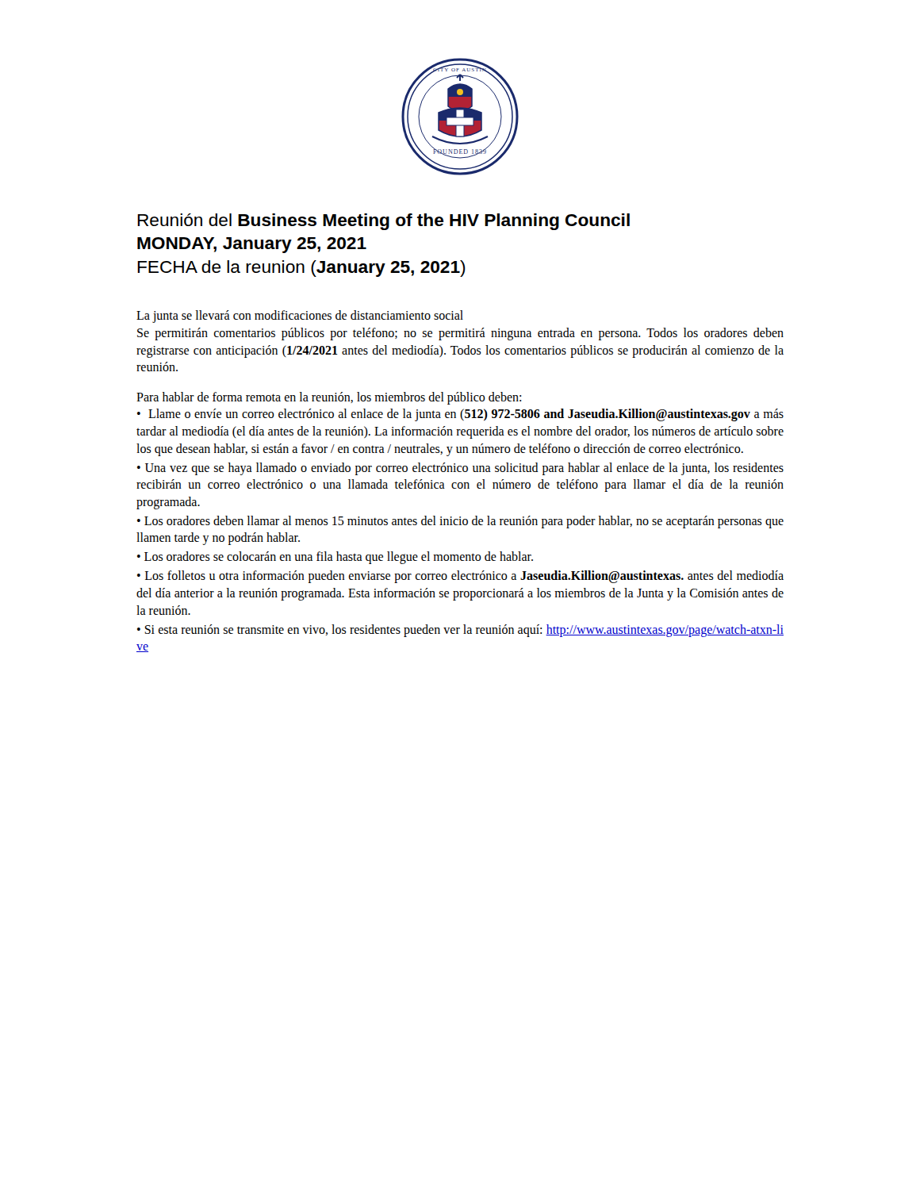FOUNDED 1839 CITY OF AUSTIN
Reunión del Business Meeting of the HIV Planning Council
MONDAY, January 25, 2021
FECHA de la reunion (January 25, 2021)
La junta se llevará con modificaciones de distanciamiento social
Se permitirán comentarios públicos por teléfono; no se permitirá ninguna entrada en persona. Todos los oradores deben registrarse con anticipación (1/24/2021 antes del mediodía). Todos los comentarios públicos se producirán al comienzo de la reunión.
Para hablar de forma remota en la reunión, los miembros del público deben:
• Llame o envíe un correo electrónico al enlace de la junta en (512) 972-5806 and Jaseudia.Killion@austintexas.gov a más tardar al mediodía (el día antes de la reunión). La información requerida es el nombre del orador, los números de artículo sobre los que desean hablar, si están a favor / en contra / neutrales, y un número de teléfono o dirección de correo electrónico.
• Una vez que se haya llamado o enviado por correo electrónico una solicitud para hablar al enlace de la junta, los residentes recibirán un correo electrónico o una llamada telefónica con el número de teléfono para llamar el día de la reunión programada.
• Los oradores deben llamar al menos 15 minutos antes del inicio de la reunión para poder hablar, no se aceptarán personas que llamen tarde y no podrán hablar.
• Los oradores se colocarán en una fila hasta que llegue el momento de hablar.
• Los folletos u otra información pueden enviarse por correo electrónico a Jaseudia.Killion@austintexas. antes del mediodía del día anterior a la reunión programada. Esta información se proporcionará a los miembros de la Junta y la Comisión antes de la reunión.
• Si esta reunión se transmite en vivo, los residentes pueden ver la reunión aquí: http://www.austintexas.gov/page/watch-atxn-live